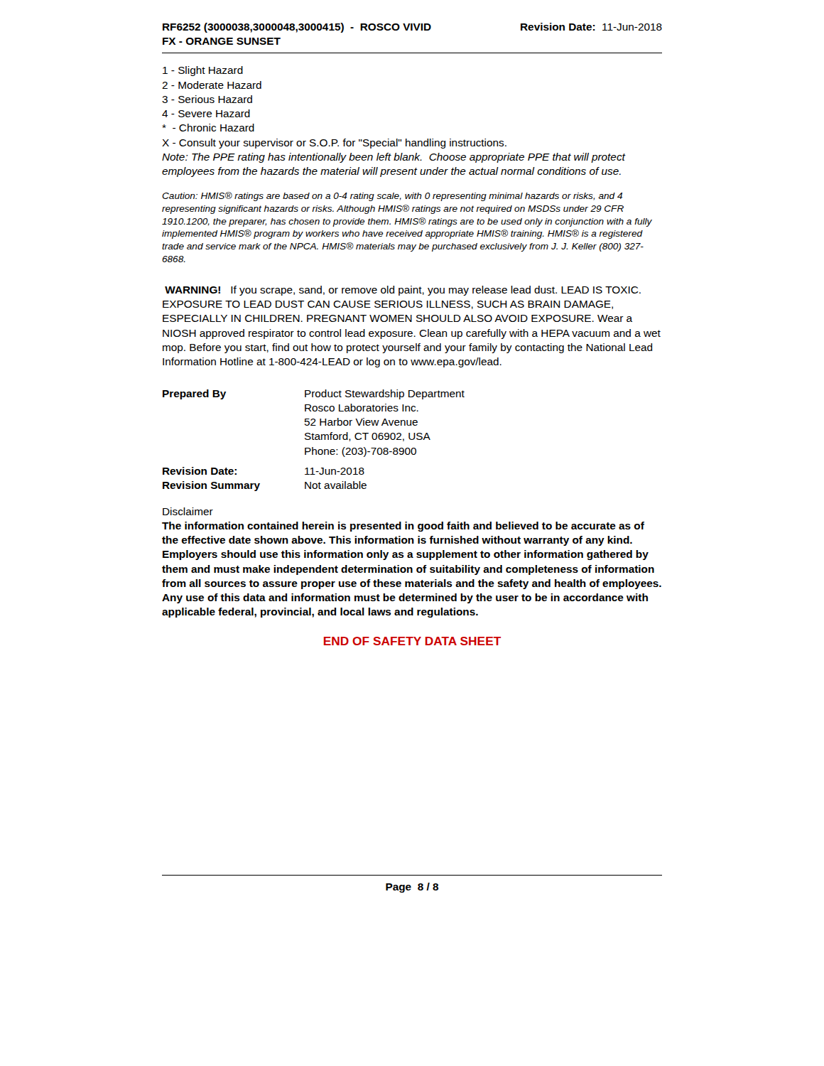RF6252 (3000038,3000048,3000415) - ROSCO VIVID
FX - ORANGE SUNSET
Revision Date: 11-Jun-2018
1 - Slight Hazard
2 - Moderate Hazard
3 - Serious Hazard
4 - Severe Hazard
* - Chronic Hazard
X - Consult your supervisor or S.O.P. for "Special" handling instructions.
Note: The PPE rating has intentionally been left blank. Choose appropriate PPE that will protect employees from the hazards the material will present under the actual normal conditions of use.
Caution: HMIS® ratings are based on a 0-4 rating scale, with 0 representing minimal hazards or risks, and 4 representing significant hazards or risks. Although HMIS® ratings are not required on MSDSs under 29 CFR 1910.1200, the preparer, has chosen to provide them. HMIS® ratings are to be used only in conjunction with a fully implemented HMIS® program by workers who have received appropriate HMIS® training. HMIS® is a registered trade and service mark of the NPCA. HMIS® materials may be purchased exclusively from J. J. Keller (800) 327-6868.
WARNING! If you scrape, sand, or remove old paint, you may release lead dust. LEAD IS TOXIC. EXPOSURE TO LEAD DUST CAN CAUSE SERIOUS ILLNESS, SUCH AS BRAIN DAMAGE, ESPECIALLY IN CHILDREN. PREGNANT WOMEN SHOULD ALSO AVOID EXPOSURE. Wear a NIOSH approved respirator to control lead exposure. Clean up carefully with a HEPA vacuum and a wet mop. Before you start, find out how to protect yourself and your family by contacting the National Lead Information Hotline at 1-800-424-LEAD or log on to www.epa.gov/lead.
Prepared By
Product Stewardship Department
Rosco Laboratories Inc.
52 Harbor View Avenue
Stamford, CT 06902, USA
Phone: (203)-708-8900
Revision Date:
11-Jun-2018
Revision Summary
Not available
Disclaimer
The information contained herein is presented in good faith and believed to be accurate as of the effective date shown above. This information is furnished without warranty of any kind. Employers should use this information only as a supplement to other information gathered by them and must make independent determination of suitability and completeness of information from all sources to assure proper use of these materials and the safety and health of employees. Any use of this data and information must be determined by the user to be in accordance with applicable federal, provincial, and local laws and regulations.
END OF SAFETY DATA SHEET
Page 8 / 8